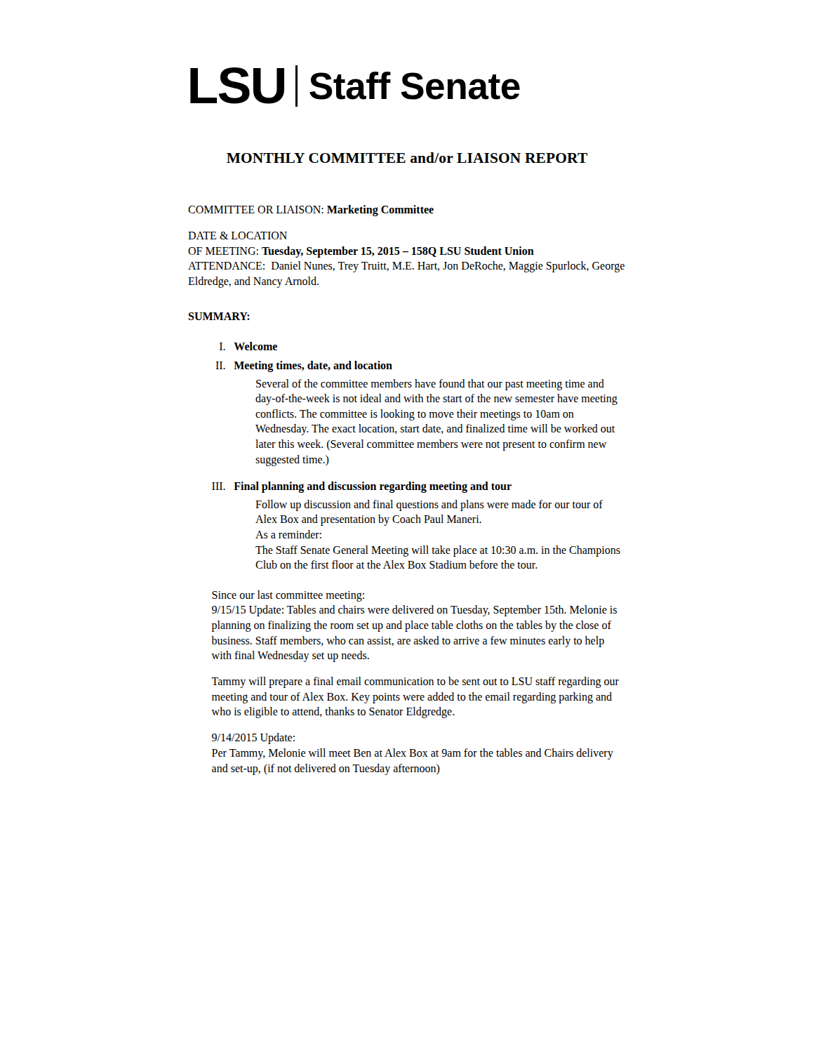LSU Staff Senate
MONTHLY COMMITTEE and/or LIAISON REPORT
COMMITTEE OR LIAISON: Marketing Committee
DATE & LOCATION
OF MEETING: Tuesday, September 15, 2015 – 158Q LSU Student Union
ATTENDANCE: Daniel Nunes, Trey Truitt, M.E. Hart, Jon DeRoche, Maggie Spurlock, George Eldredge, and Nancy Arnold.
SUMMARY:
Welcome
Meeting times, date, and location
Several of the committee members have found that our past meeting time and day-of-the-week is not ideal and with the start of the new semester have meeting conflicts. The committee is looking to move their meetings to 10am on Wednesday. The exact location, start date, and finalized time will be worked out later this week. (Several committee members were not present to confirm new suggested time.)
Final planning and discussion regarding meeting and tour
Follow up discussion and final questions and plans were made for our tour of Alex Box and presentation by Coach Paul Maneri.
As a reminder:
The Staff Senate General Meeting will take place at 10:30 a.m. in the Champions Club on the first floor at the Alex Box Stadium before the tour.
Since our last committee meeting:
9/15/15 Update: Tables and chairs were delivered on Tuesday, September 15th. Melonie is planning on finalizing the room set up and place table cloths on the tables by the close of business. Staff members, who can assist, are asked to arrive a few minutes early to help with final Wednesday set up needs.
Tammy will prepare a final email communication to be sent out to LSU staff regarding our meeting and tour of Alex Box. Key points were added to the email regarding parking and who is eligible to attend, thanks to Senator Eldgredge.
9/14/2015 Update:
Per Tammy, Melonie will meet Ben at Alex Box at 9am for the tables and Chairs delivery and set-up, (if not delivered on Tuesday afternoon)